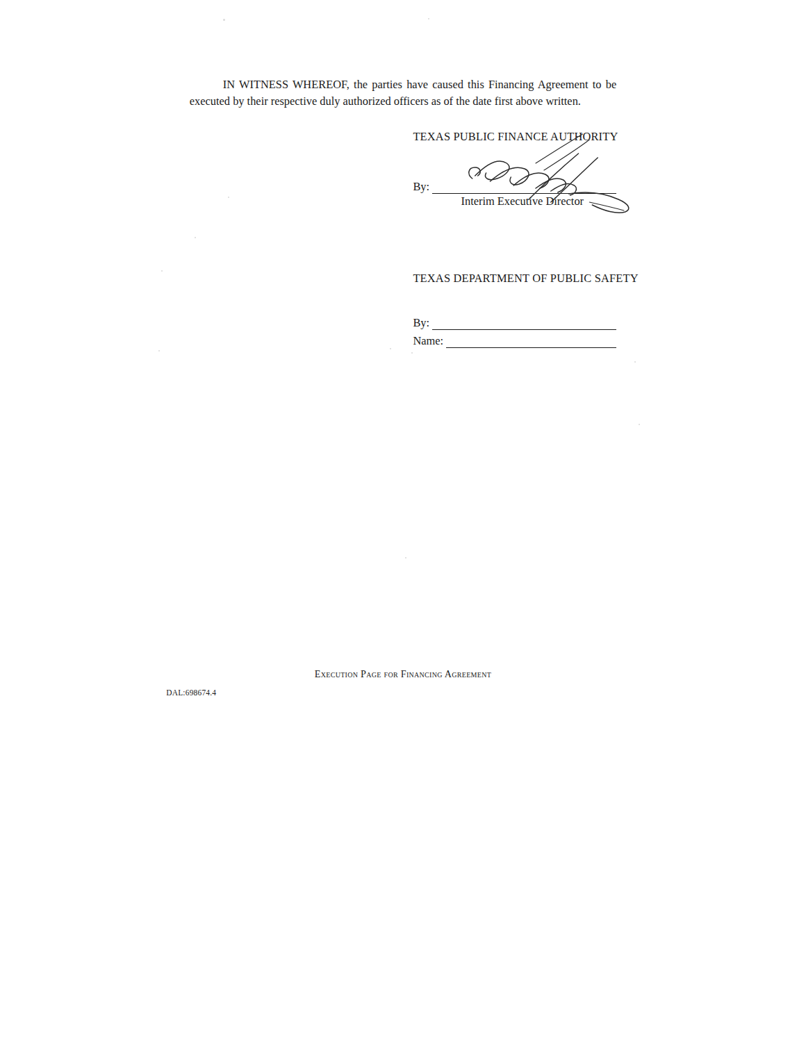IN WITNESS WHEREOF, the parties have caused this Financing Agreement to be executed by their respective duly authorized officers as of the date first above written.
TEXAS PUBLIC FINANCE AUTHORITY
By:
Interim Executive Director
TEXAS DEPARTMENT OF PUBLIC SAFETY
By:
Name:
Execution Page for Financing Agreement
DAL:698674.4